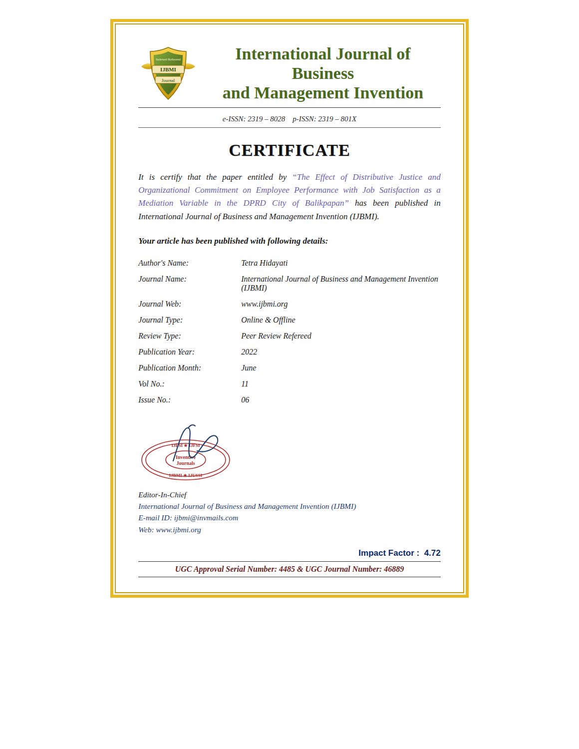IJBMI Journal Indexed Refereed
International Journal of Business
and Management Invention
e-ISSN: 2319 – 8028 p-ISSN: 2319 – 801X
CERTIFICATE
It is certify that the paper entitled by “The Effect of Distributive Justice and Organizational Commitment on Employee Performance with Job Satisfaction as a Mediation Variable in the DPRD City of Balikpapan” has been published in International Journal of Business and Management Invention (IJBMI).
Your article has been published with following details:
| Author's Name: | Tetra Hidayati |
| Journal Name: | International Journal of Business and Management Invention (IJBMI) |
| Journal Web: | www.ijbmi.org |
| Journal Type: | Online & Offline |
| Review Type: | Peer Review Refereed |
| Publication Year: | 2022 |
| Publication Month: | June |
| Vol No.: | 11 |
| Issue No.: | 06 |
IJESI ★ IJFSI Inventive Journals IJBMI ★ IJUSSI
Editor-In-Chief
International Journal of Business and Management Invention (IJBMI)
E-mail ID: ijbmi@invmails.com
Web: www.ijbmi.org
Impact Factor : 4.72
UGC Approval Serial Number: 4485 & UGC Journal Number: 46889